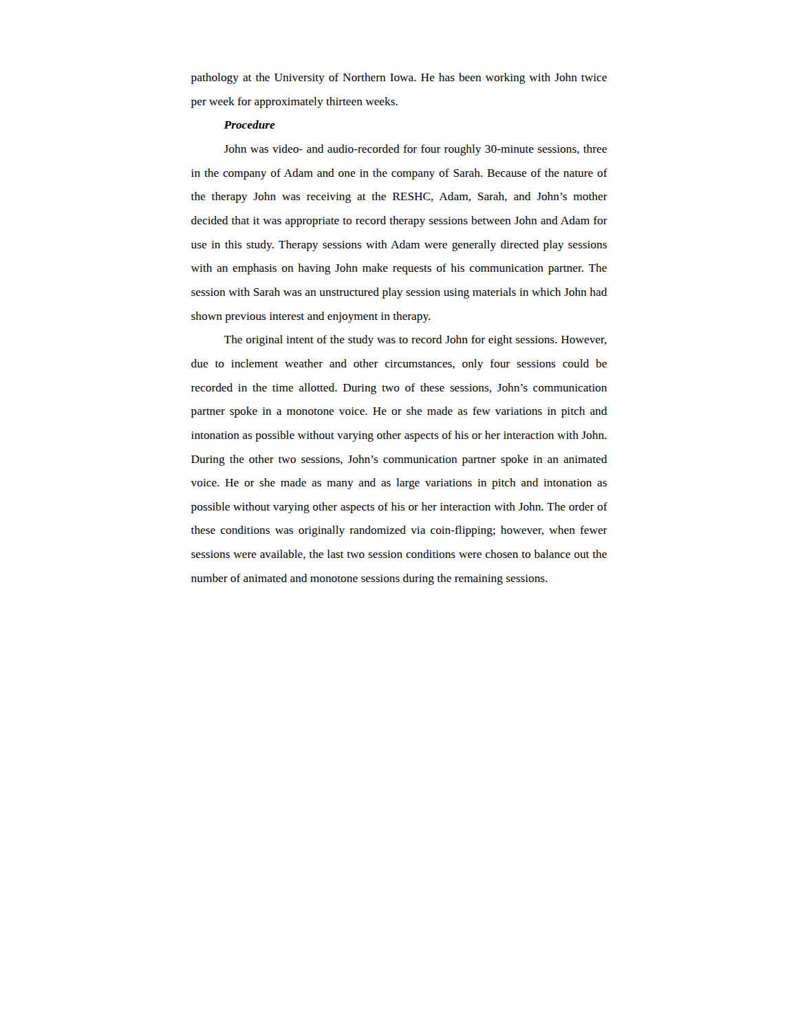pathology at the University of Northern Iowa. He has been working with John twice per week for approximately thirteen weeks.
Procedure
John was video- and audio-recorded for four roughly 30-minute sessions, three in the company of Adam and one in the company of Sarah. Because of the nature of the therapy John was receiving at the RESHC, Adam, Sarah, and John’s mother decided that it was appropriate to record therapy sessions between John and Adam for use in this study. Therapy sessions with Adam were generally directed play sessions with an emphasis on having John make requests of his communication partner. The session with Sarah was an unstructured play session using materials in which John had shown previous interest and enjoyment in therapy.
The original intent of the study was to record John for eight sessions. However, due to inclement weather and other circumstances, only four sessions could be recorded in the time allotted. During two of these sessions, John’s communication partner spoke in a monotone voice. He or she made as few variations in pitch and intonation as possible without varying other aspects of his or her interaction with John. During the other two sessions, John’s communication partner spoke in an animated voice. He or she made as many and as large variations in pitch and intonation as possible without varying other aspects of his or her interaction with John. The order of these conditions was originally randomized via coin-flipping; however, when fewer sessions were available, the last two session conditions were chosen to balance out the number of animated and monotone sessions during the remaining sessions.